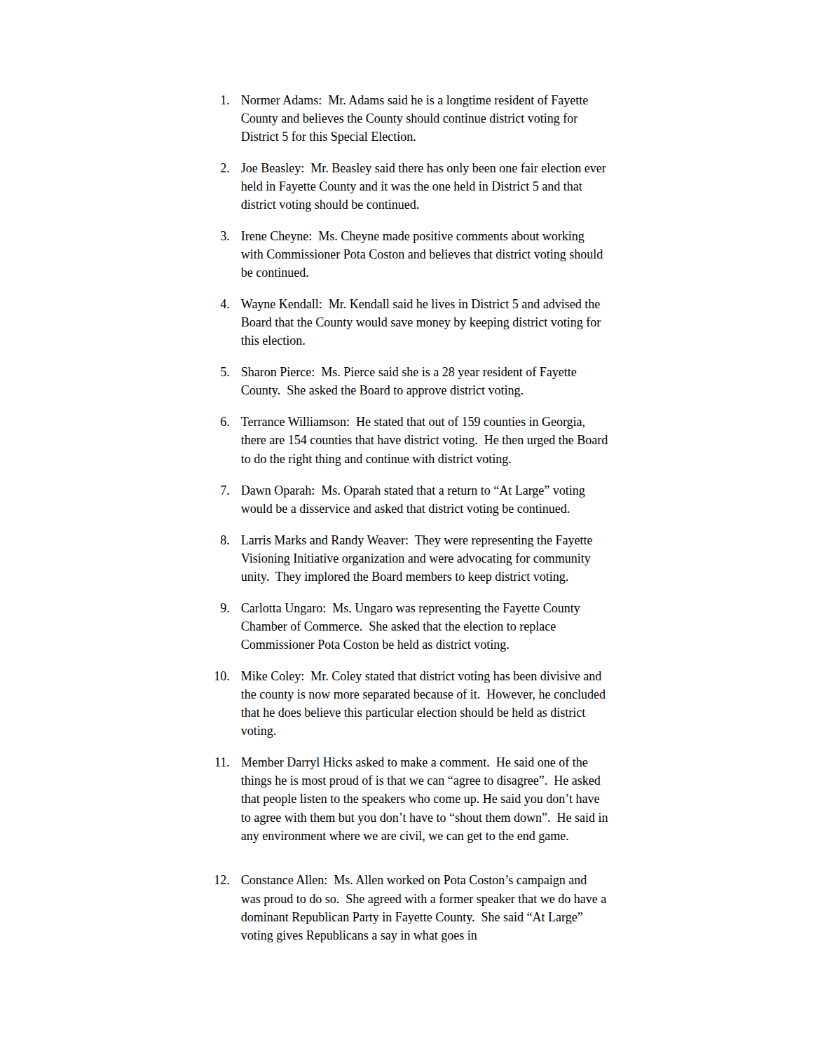Normer Adams: Mr. Adams said he is a longtime resident of Fayette County and believes the County should continue district voting for District 5 for this Special Election.
Joe Beasley: Mr. Beasley said there has only been one fair election ever held in Fayette County and it was the one held in District 5 and that district voting should be continued.
Irene Cheyne: Ms. Cheyne made positive comments about working with Commissioner Pota Coston and believes that district voting should be continued.
Wayne Kendall: Mr. Kendall said he lives in District 5 and advised the Board that the County would save money by keeping district voting for this election.
Sharon Pierce: Ms. Pierce said she is a 28 year resident of Fayette County. She asked the Board to approve district voting.
Terrance Williamson: He stated that out of 159 counties in Georgia, there are 154 counties that have district voting. He then urged the Board to do the right thing and continue with district voting.
Dawn Oparah: Ms. Oparah stated that a return to “At Large” voting would be a disservice and asked that district voting be continued.
Larris Marks and Randy Weaver: They were representing the Fayette Visioning Initiative organization and were advocating for community unity. They implored the Board members to keep district voting.
Carlotta Ungaro: Ms. Ungaro was representing the Fayette County Chamber of Commerce. She asked that the election to replace Commissioner Pota Coston be held as district voting.
Mike Coley: Mr. Coley stated that district voting has been divisive and the county is now more separated because of it. However, he concluded that he does believe this particular election should be held as district voting.
Member Darryl Hicks asked to make a comment. He said one of the things he is most proud of is that we can “agree to disagree”. He asked that people listen to the speakers who come up. He said you don’t have to agree with them but you don’t have to “shout them down”. He said in any environment where we are civil, we can get to the end game.
Constance Allen: Ms. Allen worked on Pota Coston’s campaign and was proud to do so. She agreed with a former speaker that we do have a dominant Republican Party in Fayette County. She said “At Large” voting gives Republicans a say in what goes in